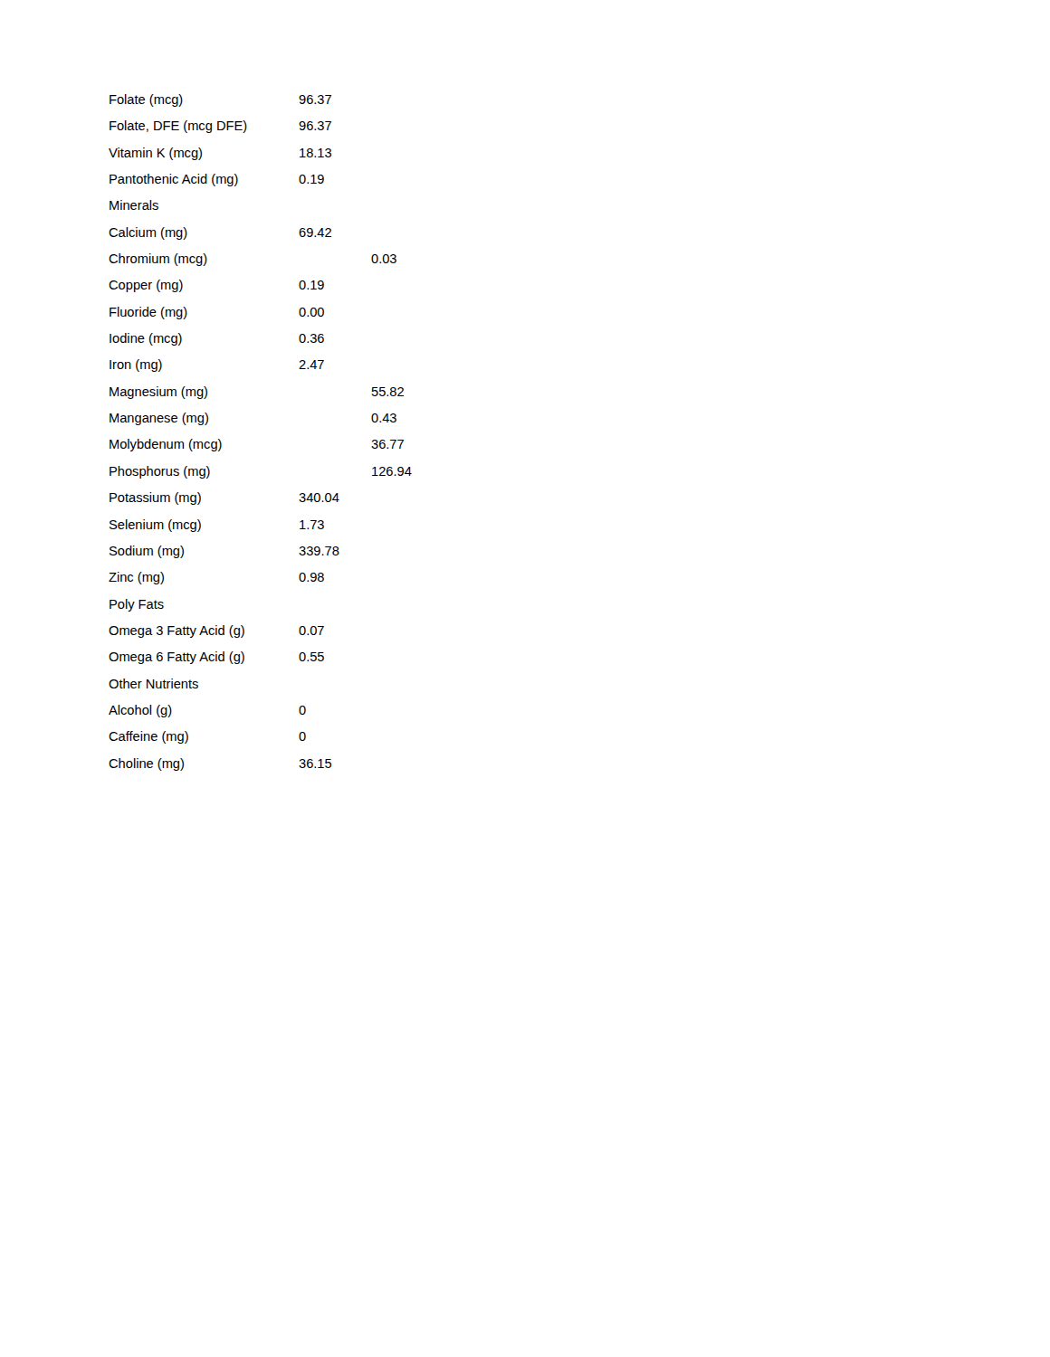| Folate (mcg) | 96.37 | |
| Folate, DFE (mcg DFE) | 96.37 | |
| Vitamin K (mcg) | 18.13 | |
| Pantothenic Acid (mg) | 0.19 | |
| Minerals | | |
| Calcium (mg) | 69.42 | |
| Chromium (mcg) | | 0.03 |
| Copper (mg) | 0.19 | |
| Fluoride (mg) | 0.00 | |
| Iodine (mcg) | 0.36 | |
| Iron (mg) | 2.47 | |
| Magnesium (mg) | | 55.82 |
| Manganese (mg) | | 0.43 |
| Molybdenum (mcg) | | 36.77 |
| Phosphorus (mg) | | 126.94 |
| Potassium (mg) | 340.04 | |
| Selenium (mcg) | 1.73 | |
| Sodium (mg) | 339.78 | |
| Zinc (mg) | 0.98 | |
| Poly Fats | | |
| Omega 3 Fatty Acid (g) | 0.07 | |
| Omega 6 Fatty Acid (g) | 0.55 | |
| Other Nutrients | | |
| Alcohol (g) | 0 | |
| Caffeine (mg) | 0 | |
| Choline (mg) | 36.15 | |